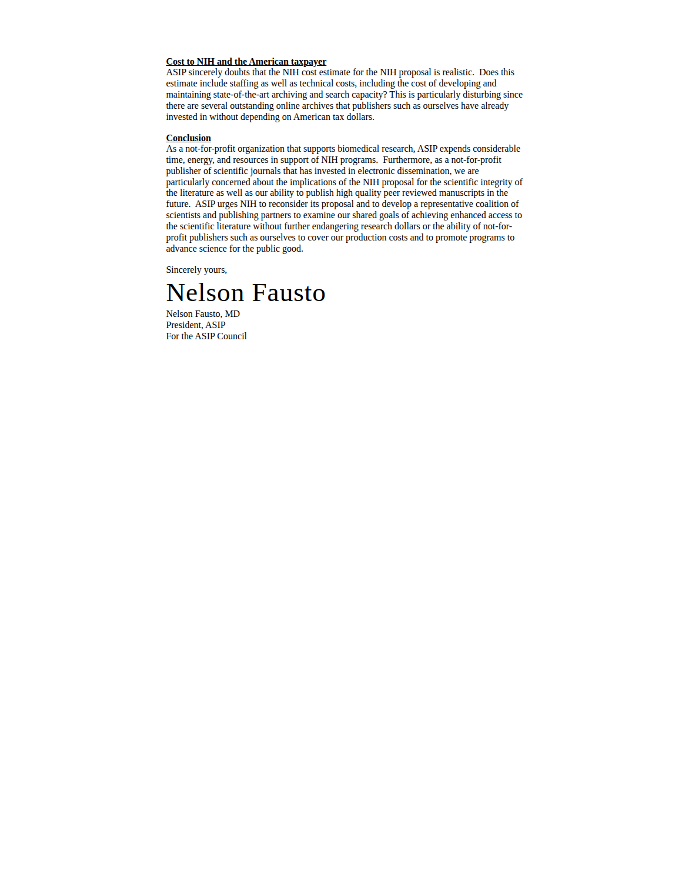Cost to NIH and the American taxpayer
ASIP sincerely doubts that the NIH cost estimate for the NIH proposal is realistic. Does this estimate include staffing as well as technical costs, including the cost of developing and maintaining state-of-the-art archiving and search capacity? This is particularly disturbing since there are several outstanding online archives that publishers such as ourselves have already invested in without depending on American tax dollars.
Conclusion
As a not-for-profit organization that supports biomedical research, ASIP expends considerable time, energy, and resources in support of NIH programs. Furthermore, as a not-for-profit publisher of scientific journals that has invested in electronic dissemination, we are particularly concerned about the implications of the NIH proposal for the scientific integrity of the literature as well as our ability to publish high quality peer reviewed manuscripts in the future. ASIP urges NIH to reconsider its proposal and to develop a representative coalition of scientists and publishing partners to examine our shared goals of achieving enhanced access to the scientific literature without further endangering research dollars or the ability of not-for-profit publishers such as ourselves to cover our production costs and to promote programs to advance science for the public good.
Sincerely yours,
Nelson Fausto
Nelson Fausto, MD
President, ASIP
For the ASIP Council